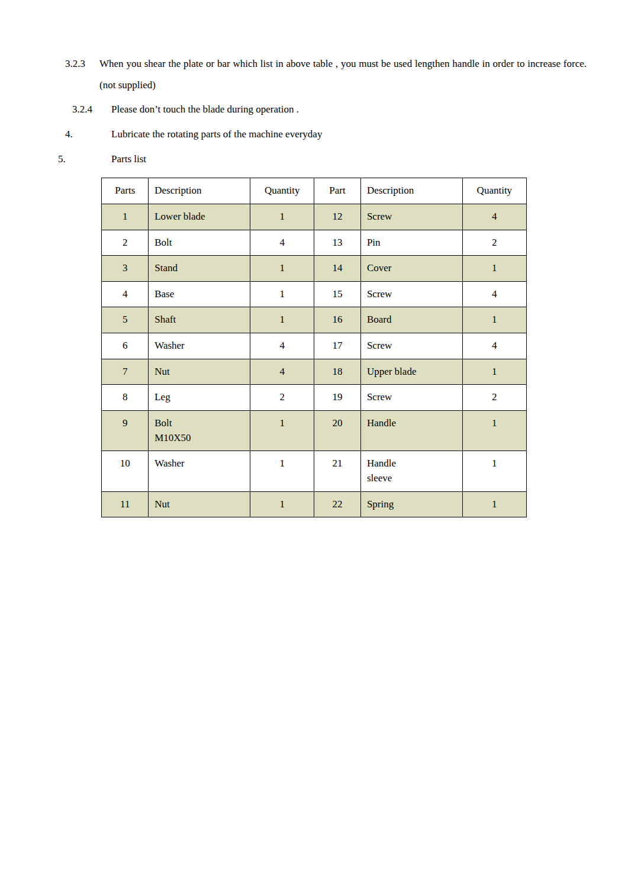3.2.3
When you shear the plate or bar which list in above table , you must be used lengthen handle in order to increase force. (not supplied)
3.2.4
Please don’t touch the blade during operation .
4.
Lubricate the rotating parts of the machine everyday
5.
Parts list
| Parts | Description | Quantity | Part | Description | Quantity |
| --- | --- | --- | --- | --- | --- |
| 1 | Lower blade | 1 | 12 | Screw | 4 |
| 2 | Bolt | 4 | 13 | Pin | 2 |
| 3 | Stand | 1 | 14 | Cover | 1 |
| 4 | Base | 1 | 15 | Screw | 4 |
| 5 | Shaft | 1 | 16 | Board | 1 |
| 6 | Washer | 4 | 17 | Screw | 4 |
| 7 | Nut | 4 | 18 | Upper blade | 1 |
| 8 | Leg | 2 | 19 | Screw | 2 |
| 9 | Bolt M10X50 | 1 | 20 | Handle | 1 |
| 10 | Washer | 1 | 21 | Handle sleeve | 1 |
| 11 | Nut | 1 | 22 | Spring | 1 |